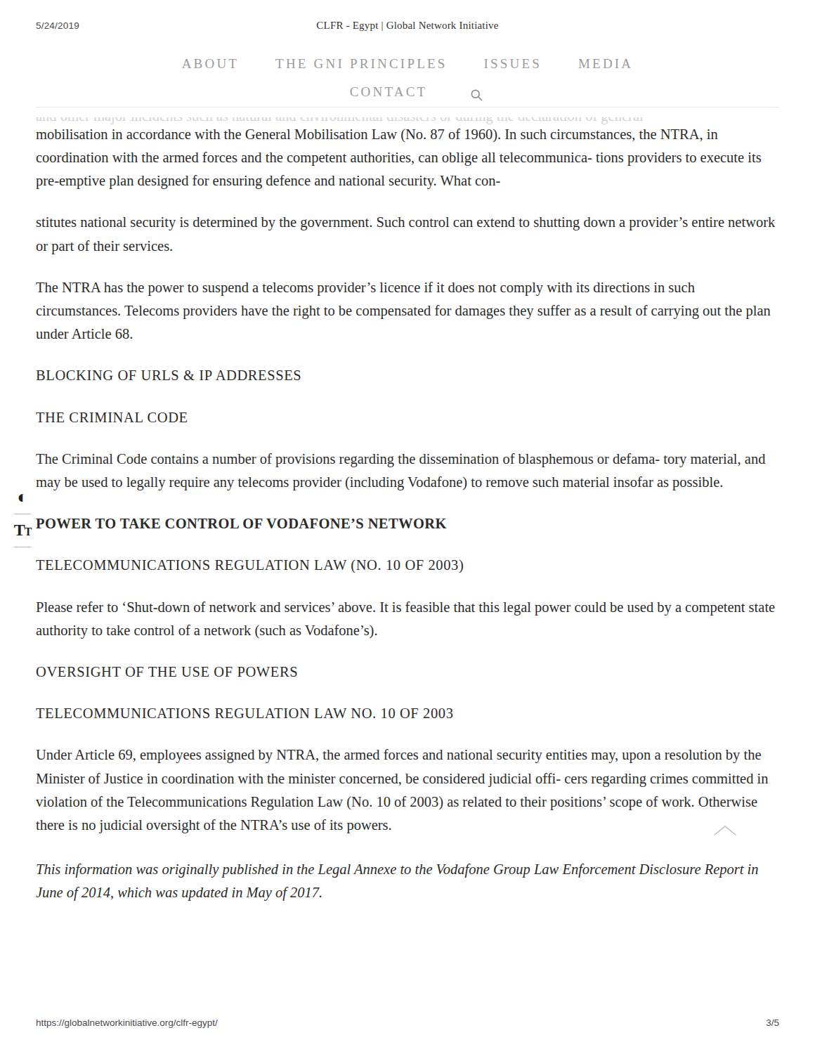5/24/2019
CLFR - Egypt | Global Network Initiative
ABOUT THE GNI PRINCIPLES ISSUES MEDIA
CONTACT
and other major incidents such as natural and environmental disasters or during the declaration of general
mobilisation in accordance with the General Mobilisation Law (No. 87 of 1960). In such circumstances, the NTRA, in coordination with the armed forces and the competent authorities, can oblige all telecommunica- tions providers to execute its pre-emptive plan designed for ensuring defence and national security. What con-
stitutes national security is determined by the government. Such control can extend to shutting down a provider’s entire network or part of their services.
The NTRA has the power to suspend a telecoms provider’s licence if it does not comply with its directions in such circumstances. Telecoms providers have the right to be compensated for damages they suffer as a result of carrying out the plan under Article 68.
Blocking of URLs & IP addresses
The Criminal Code
The Criminal Code contains a number of provisions regarding the dissemination of blasphemous or defama- tory material, and may be used to legally require any telecoms provider (including Vodafone) to remove such material insofar as possible.
Power to take control of Vodafone’s network
Telecommunications Regulation Law (No. 10 of 2003)
Please refer to ‘Shut-down of network and services’ above. It is feasible that this legal power could be used by a competent state authority to take control of a network (such as Vodafone’s).
Oversight of the use of powers
Telecommunications Regulation Law No. 10 of 2003
Under Article 69, employees assigned by NTRA, the armed forces and national security entities may, upon a resolution by the Minister of Justice in coordination with the minister concerned, be considered judicial offi- cers regarding crimes committed in violation of the Telecommunications Regulation Law (No. 10 of 2003) as related to their positions’ scope of work. Otherwise there is no judicial oversight of the NTRA’s use of its powers.
This information was originally published in the Legal Annexe to the Vodafone Group Law Enforcement Disclosure Report in June of 2014, which was updated in May of 2017.
◐
TT
https://globalnetworkinitiative.org/clfr-egypt/ 3/5